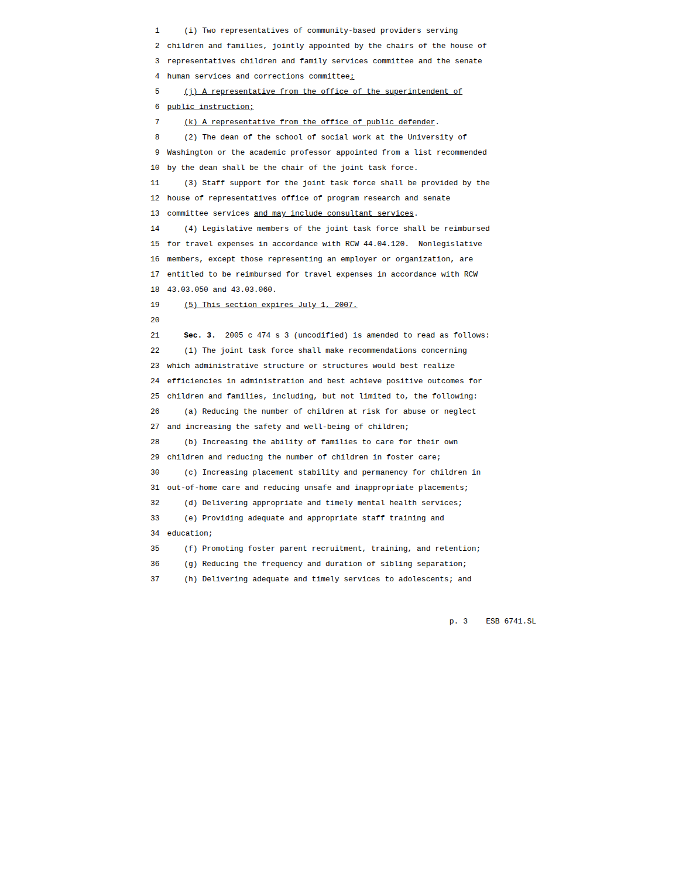(i) Two representatives of community-based providers serving
children and families, jointly appointed by the chairs of the house of
representatives children and family services committee and the senate
human services and corrections committee;
(j) A representative from the office of the superintendent of
public instruction;
(k) A representative from the office of public defender.
(2) The dean of the school of social work at the University of
Washington or the academic professor appointed from a list recommended
by the dean shall be the chair of the joint task force.
(3) Staff support for the joint task force shall be provided by the
house of representatives office of program research and senate
committee services and may include consultant services.
(4) Legislative members of the joint task force shall be reimbursed
for travel expenses in accordance with RCW 44.04.120. Nonlegislative
members, except those representing an employer or organization, are
entitled to be reimbursed for travel expenses in accordance with RCW
43.03.050 and 43.03.060.
(5) This section expires July 1, 2007.
Sec. 3. 2005 c 474 s 3 (uncodified) is amended to read as follows:
(1) The joint task force shall make recommendations concerning
which administrative structure or structures would best realize
efficiencies in administration and best achieve positive outcomes for
children and families, including, but not limited to, the following:
(a) Reducing the number of children at risk for abuse or neglect
and increasing the safety and well-being of children;
(b) Increasing the ability of families to care for their own
children and reducing the number of children in foster care;
(c) Increasing placement stability and permanency for children in
out-of-home care and reducing unsafe and inappropriate placements;
(d) Delivering appropriate and timely mental health services;
(e) Providing adequate and appropriate staff training and
education;
(f) Promoting foster parent recruitment, training, and retention;
(g) Reducing the frequency and duration of sibling separation;
(h) Delivering adequate and timely services to adolescents; and
p. 3 ESB 6741.SL